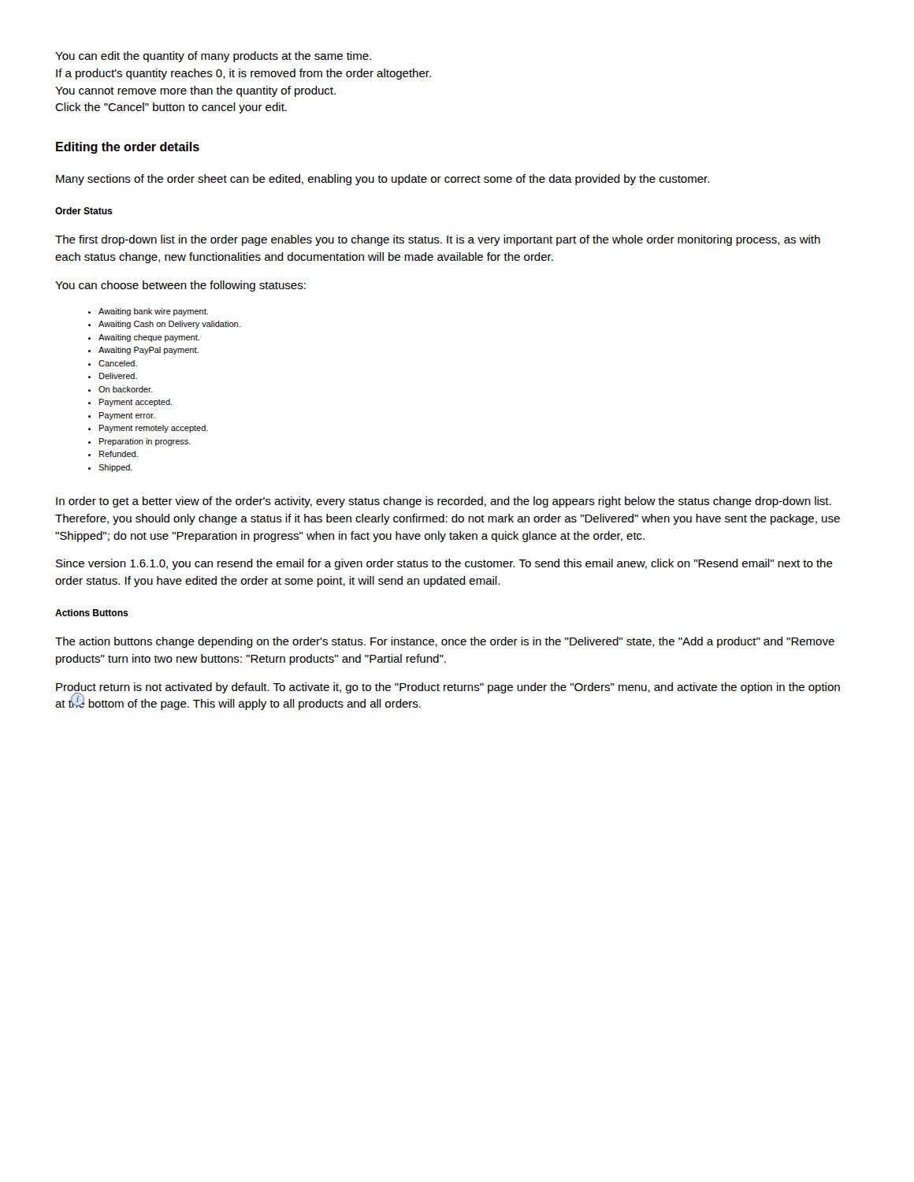You can edit the quantity of many products at the same time.
If a product's quantity reaches 0, it is removed from the order altogether.
You cannot remove more than the quantity of product.
Click the "Cancel" button to cancel your edit.
Editing the order details
Many sections of the order sheet can be edited, enabling you to update or correct some of the data provided by the customer.
Order Status
The first drop-down list in the order page enables you to change its status. It is a very important part of the whole order monitoring process, as with each status change, new functionalities and documentation will be made available for the order.
You can choose between the following statuses:
Awaiting bank wire payment.
Awaiting Cash on Delivery validation.
Awaiting cheque payment.
Awaiting PayPal payment.
Canceled.
Delivered.
On backorder.
Payment accepted.
Payment error.
Payment remotely accepted.
Preparation in progress.
Refunded.
Shipped.
In order to get a better view of the order's activity, every status change is recorded, and the log appears right below the status change drop-down list. Therefore, you should only change a status if it has been clearly confirmed: do not mark an order as "Delivered" when you have sent the package, use "Shipped"; do not use "Preparation in progress" when in fact you have only taken a quick glance at the order, etc.
Since version 1.6.1.0, you can resend the email for a given order status to the customer. To send this email anew, click on "Resend email" next to the order status. If you have edited the order at some point, it will send an updated email.
Actions Buttons
The action buttons change depending on the order's status. For instance, once the order is in the "Delivered" state, the "Add a product" and "Remove products" turn into two new buttons: "Return products" and "Partial refund".
Product return is not activated by default. To activate it, go to the "Product returns" page under the "Orders" menu, and activate the option in the option at the bottom of the page. This will apply to all products and all orders.